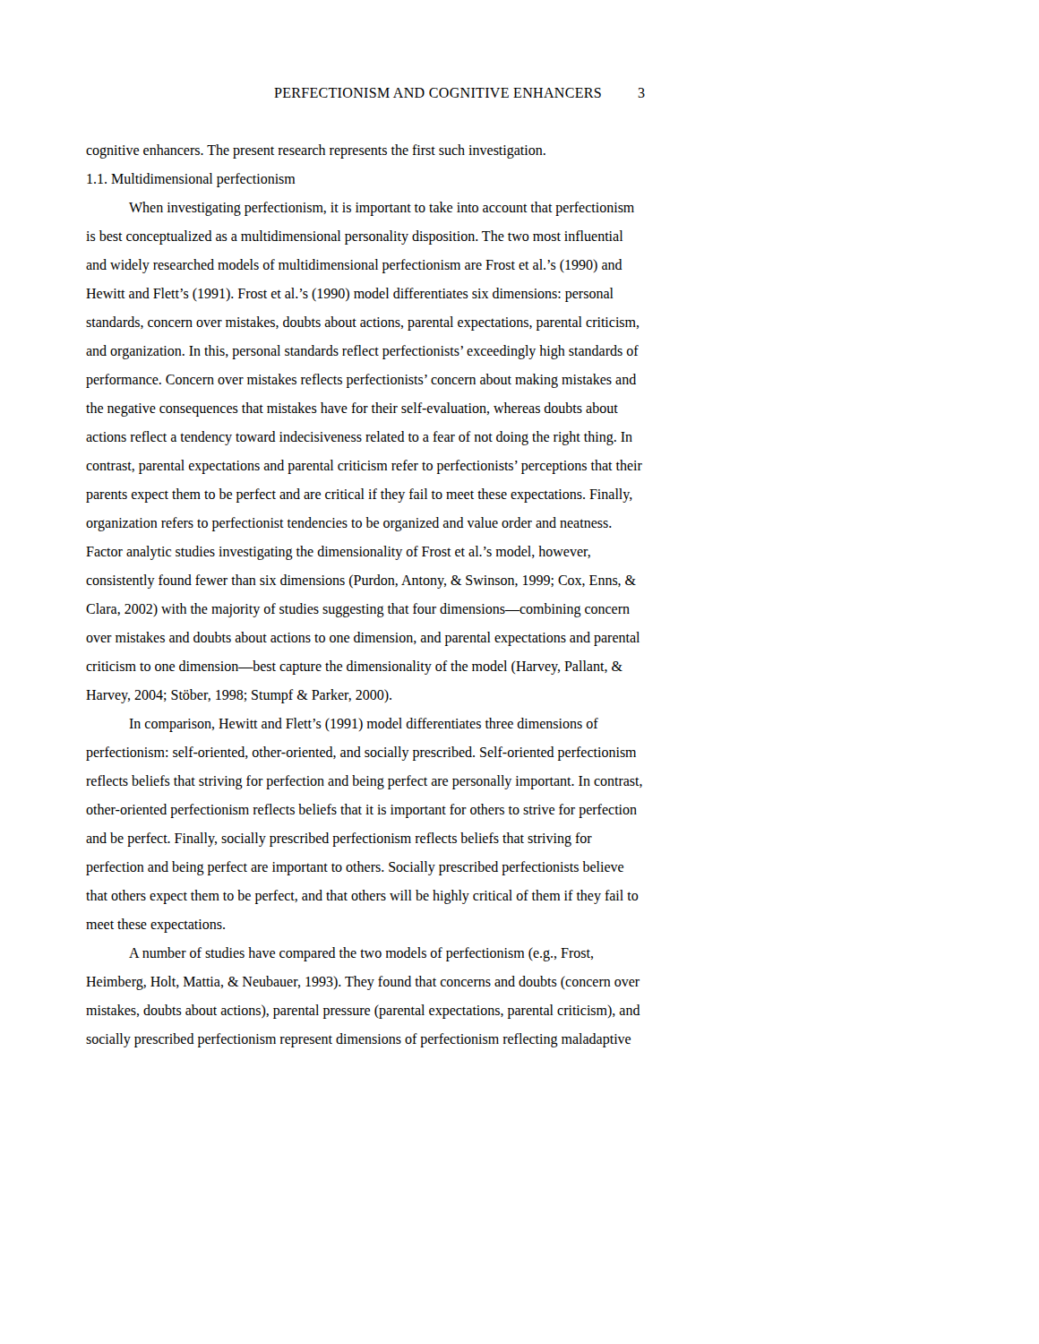Perfectionism and Cognitive Enhancers 3
cognitive enhancers. The present research represents the first such investigation.
1.1. Multidimensional perfectionism
When investigating perfectionism, it is important to take into account that perfectionism is best conceptualized as a multidimensional personality disposition. The two most influential and widely researched models of multidimensional perfectionism are Frost et al.’s (1990) and Hewitt and Flett’s (1991). Frost et al.’s (1990) model differentiates six dimensions: personal standards, concern over mistakes, doubts about actions, parental expectations, parental criticism, and organization. In this, personal standards reflect perfectionists’ exceedingly high standards of performance. Concern over mistakes reflects perfectionists’ concern about making mistakes and the negative consequences that mistakes have for their self-evaluation, whereas doubts about actions reflect a tendency toward indecisiveness related to a fear of not doing the right thing. In contrast, parental expectations and parental criticism refer to perfectionists’ perceptions that their parents expect them to be perfect and are critical if they fail to meet these expectations. Finally, organization refers to perfectionist tendencies to be organized and value order and neatness. Factor analytic studies investigating the dimensionality of Frost et al.’s model, however, consistently found fewer than six dimensions (Purdon, Antony, & Swinson, 1999; Cox, Enns, & Clara, 2002) with the majority of studies suggesting that four dimensions—combining concern over mistakes and doubts about actions to one dimension, and parental expectations and parental criticism to one dimension—best capture the dimensionality of the model (Harvey, Pallant, & Harvey, 2004; Stöber, 1998; Stumpf & Parker, 2000).
In comparison, Hewitt and Flett’s (1991) model differentiates three dimensions of perfectionism: self-oriented, other-oriented, and socially prescribed. Self-oriented perfectionism reflects beliefs that striving for perfection and being perfect are personally important. In contrast, other-oriented perfectionism reflects beliefs that it is important for others to strive for perfection and be perfect. Finally, socially prescribed perfectionism reflects beliefs that striving for perfection and being perfect are important to others. Socially prescribed perfectionists believe that others expect them to be perfect, and that others will be highly critical of them if they fail to meet these expectations.
A number of studies have compared the two models of perfectionism (e.g., Frost, Heimberg, Holt, Mattia, & Neubauer, 1993). They found that concerns and doubts (concern over mistakes, doubts about actions), parental pressure (parental expectations, parental criticism), and socially prescribed perfectionism represent dimensions of perfectionism reflecting maladaptive